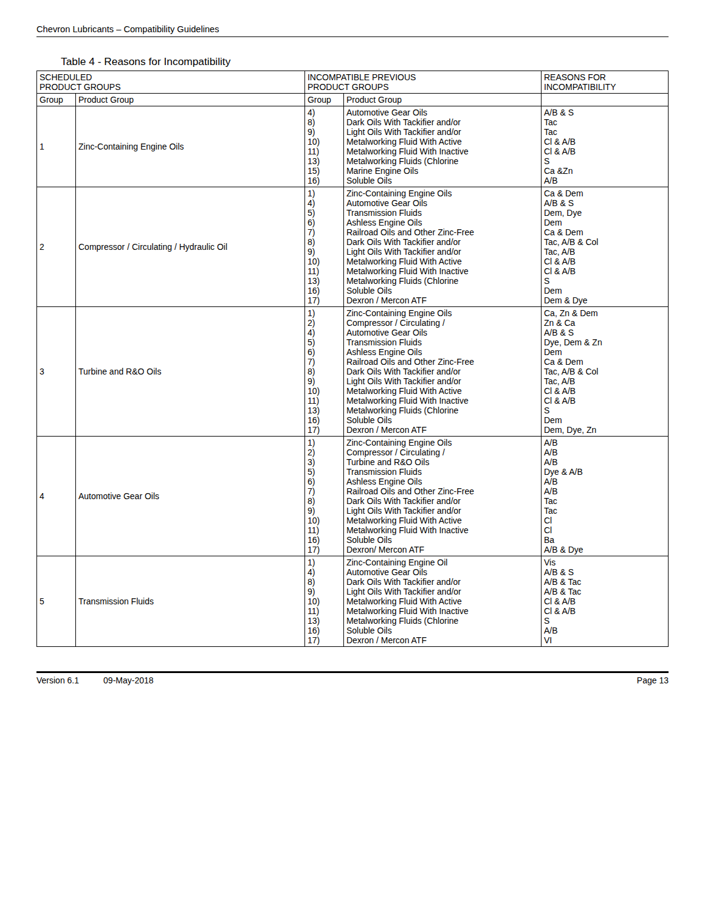Chevron Lubricants – Compatibility Guidelines
Table 4 - Reasons for Incompatibility
| SCHEDULED PRODUCT GROUPS | INCOMPATIBLE PREVIOUS PRODUCT GROUPS | REASONS FOR INCOMPATIBILITY |
| Group | Product Group | Group | Product Group | |
| 1 | Zinc-Containing Engine Oils | 4) 8) 9) 10) 11) 13) 15) 16) | Automotive Gear Oils Dark Oils With Tackifier and/or Light Oils With Tackifier and/or Metalworking Fluid With Active Metalworking Fluid With Inactive Metalworking Fluids (Chlorine Marine Engine Oils Soluble Oils | A/B & S Tac Tac Cl & A/B Cl & A/B S Ca &Zn A/B |
| 2 | Compressor / Circulating / Hydraulic Oil | 1) 4) 5) 6) 7) 8) 9) 10) 11) 13) 16) 17) | Zinc-Containing Engine Oils Automotive Gear Oils Transmission Fluids Ashless Engine Oils Railroad Oils and Other Zinc-Free Dark Oils With Tackifier and/or Light Oils With Tackifier and/or Metalworking Fluid With Active Metalworking Fluid With Inactive Metalworking Fluids (Chlorine Soluble Oils Dexron / Mercon ATF | Ca & Dem A/B & S Dem, Dye Dem Ca & Dem Tac, A/B & Col Tac, A/B Cl & A/B Cl & A/B S Dem Dem & Dye |
| 3 | Turbine and R&O Oils | 1) 2) 4) 5) 6) 7) 8) 9) 10) 11) 13) 16) 17) | Zinc-Containing Engine Oils Compressor / Circulating / Automotive Gear Oils Transmission Fluids Ashless Engine Oils Railroad Oils and Other Zinc-Free Dark Oils With Tackifier and/or Light Oils With Tackifier and/or Metalworking Fluid With Active Metalworking Fluid With Inactive Metalworking Fluids (Chlorine Soluble Oils Dexron / Mercon ATF | Ca, Zn & Dem Zn & Ca A/B & S Dye, Dem & Zn Dem Ca & Dem Tac, A/B & Col Tac, A/B Cl & A/B Cl & A/B S Dem Dem, Dye, Zn |
| 4 | Automotive Gear Oils | 1) 2) 3) 5) 6) 7) 8) 9) 10) 11) 16) 17) | Zinc-Containing Engine Oils Compressor / Circulating / Turbine and R&O Oils Transmission Fluids Ashless Engine Oils Railroad Oils and Other Zinc-Free Dark Oils With Tackifier and/or Light Oils With Tackifier and/or Metalworking Fluid With Active Metalworking Fluid With Inactive Soluble Oils Dexron/ Mercon ATF | A/B A/B A/B Dye & A/B A/B A/B Tac Tac Cl Cl Ba A/B & Dye |
| 5 | Transmission Fluids | 1) 4) 8) 9) 10) 11) 13) 16) 17) | Zinc-Containing Engine Oil Automotive Gear Oils Dark Oils With Tackifier and/or Light Oils With Tackifier and/or Metalworking Fluid With Active Metalworking Fluid With Inactive Metalworking Fluids (Chlorine Soluble Oils Dexron / Mercon ATF | Vis A/B & S A/B & Tac A/B & Tac Cl & A/B Cl & A/B S A/B VI |
Version 6.109-May-2018
Page 13